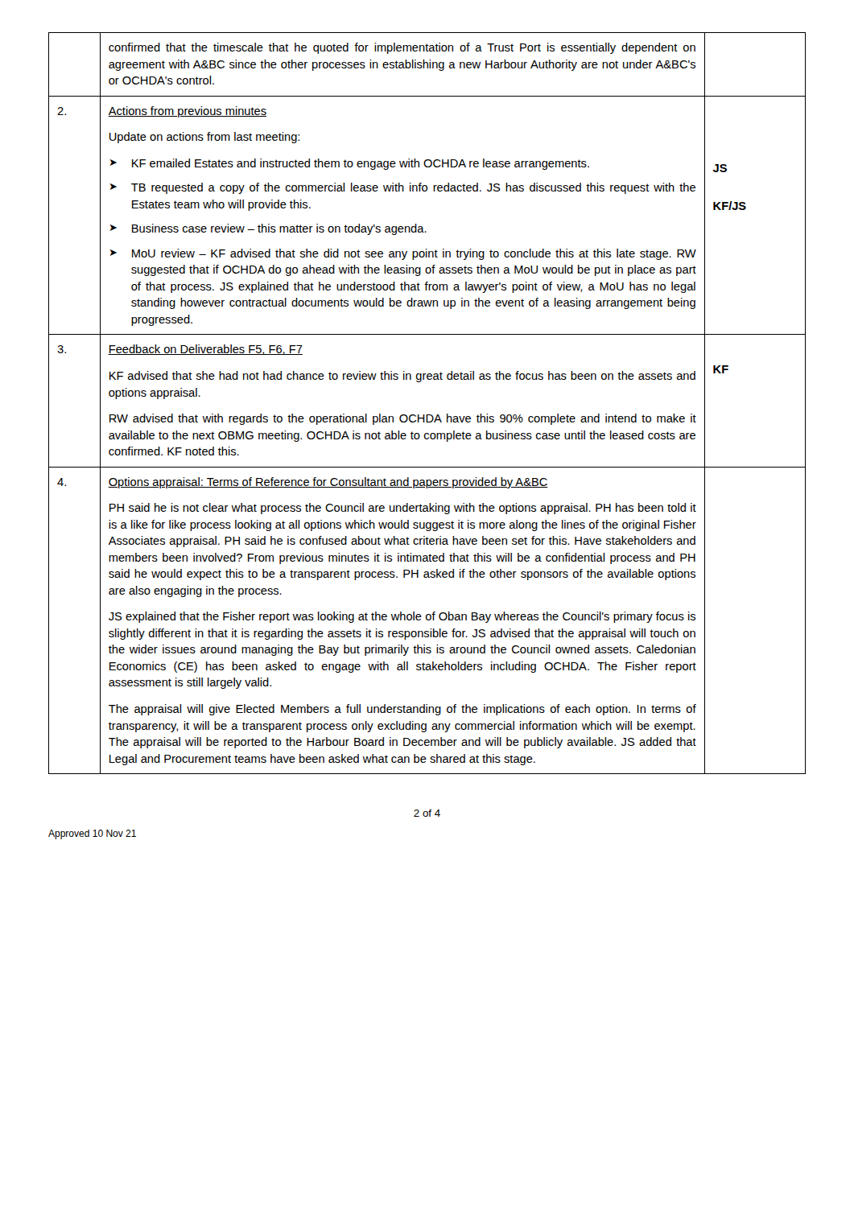| | confirmed that the timescale that he quoted for implementation of a Trust Port is essentially dependent on agreement with A&BC since the other processes in establishing a new Harbour Authority are not under A&BC's or OCHDA's control. | |
| 2. | Actions from previous minutes Update on actions from last meeting: KF emailed Estates and instructed them to engage with OCHDA re lease arrangements. TB requested a copy of the commercial lease with info redacted. JS has discussed this request with the Estates team who will provide this. Business case review – this matter is on today's agenda. MoU review – KF advised that she did not see any point in trying to conclude this at this late stage. RW suggested that if OCHDA do go ahead with the leasing of assets then a MoU would be put in place as part of that process. JS explained that he understood that from a lawyer's point of view, a MoU has no legal standing however contractual documents would be drawn up in the event of a leasing arrangement being progressed. | JS KF/JS |
| 3. | Feedback on Deliverables F5, F6, F7 KF advised that she had not had chance to review this in great detail as the focus has been on the assets and options appraisal. RW advised that with regards to the operational plan OCHDA have this 90% complete and intend to make it available to the next OBMG meeting. OCHDA is not able to complete a business case until the leased costs are confirmed. KF noted this. | KF |
| 4. | Options appraisal: Terms of Reference for Consultant and papers provided by A&BC PH said he is not clear what process the Council are undertaking with the options appraisal. PH has been told it is a like for like process looking at all options which would suggest it is more along the lines of the original Fisher Associates appraisal. PH said he is confused about what criteria have been set for this. Have stakeholders and members been involved? From previous minutes it is intimated that this will be a confidential process and PH said he would expect this to be a transparent process. PH asked if the other sponsors of the available options are also engaging in the process. JS explained that the Fisher report was looking at the whole of Oban Bay whereas the Council's primary focus is slightly different in that it is regarding the assets it is responsible for. JS advised that the appraisal will touch on the wider issues around managing the Bay but primarily this is around the Council owned assets. Caledonian Economics (CE) has been asked to engage with all stakeholders including OCHDA. The Fisher report assessment is still largely valid. The appraisal will give Elected Members a full understanding of the implications of each option. In terms of transparency, it will be a transparent process only excluding any commercial information which will be exempt. The appraisal will be reported to the Harbour Board in December and will be publicly available. JS added that Legal and Procurement teams have been asked what can be shared at this stage. | |
2 of 4
Approved 10 Nov 21